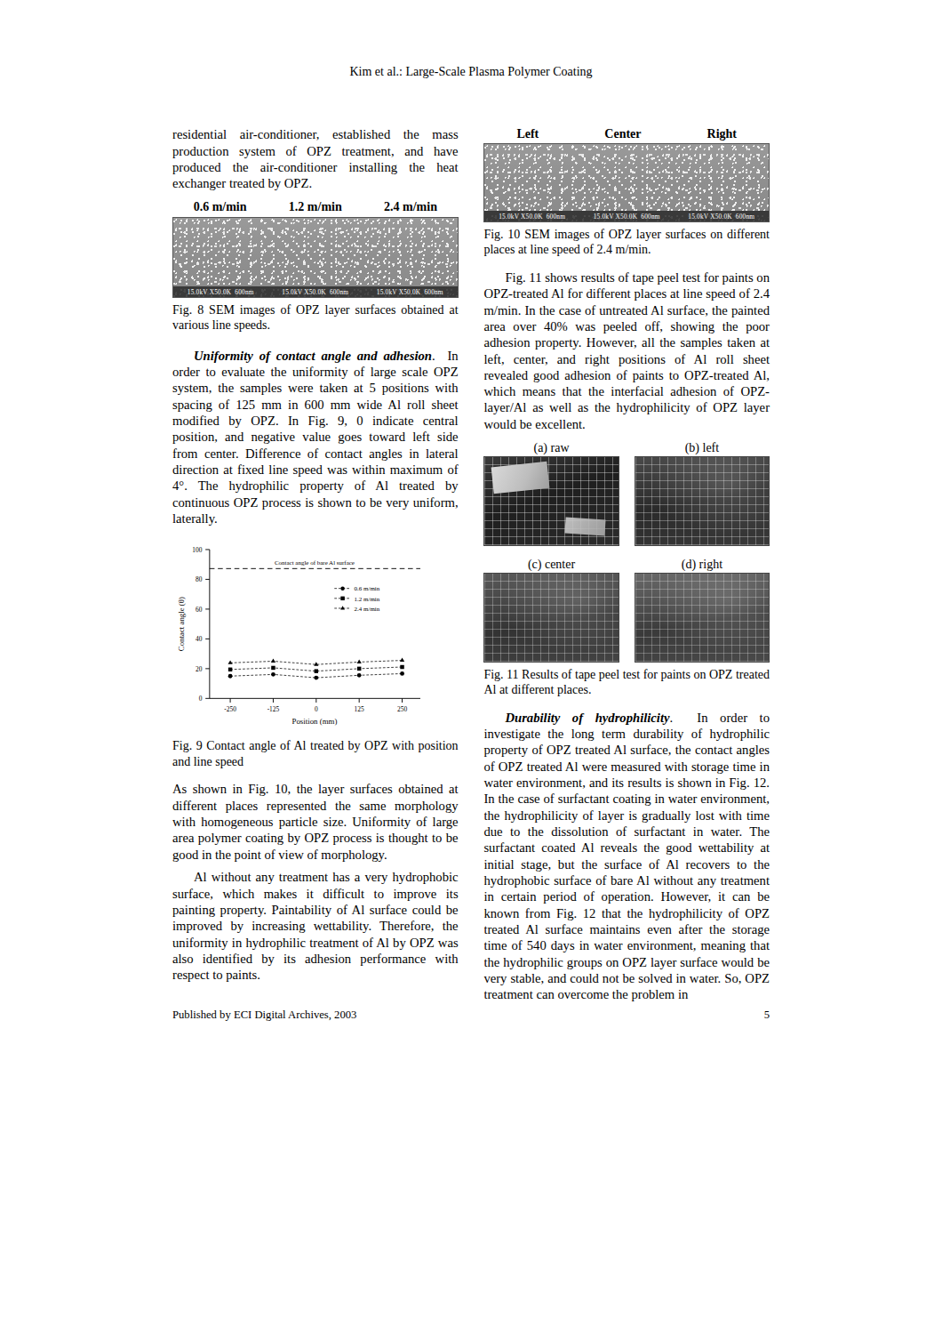Kim et al.: Large-Scale Plasma Polymer Coating
residential air-conditioner, established the mass production system of OPZ treatment, and have produced the air-conditioner installing the heat exchanger treated by OPZ.
0.6 m/min 1.2 m/min 2.4 m/min
15.0kV X50.0K 600nm 15.0kV X50.0K 600nm 15.0kV X50.0K 600nm
Fig. 8 SEM images of OPZ layer surfaces obtained at various line speeds.
Uniformity of contact angle and adhesion. In order to evaluate the uniformity of large scale OPZ system, the samples were taken at 5 positions with spacing of 125 mm in 600 mm wide Al roll sheet modified by OPZ. In Fig. 9, 0 indicate central position, and negative value goes toward left side from center. Difference of contact angles in lateral direction at fixed line speed was within maximum of 4°. The hydrophilic property of Al treated by continuous OPZ process is shown to be very uniform, laterally.
0 20 40 60 80 100 -250 -125 0 125 250 Position (mm) Contact angle (θ) Contact angle of bare Al surface 0.6 m/min 1.2 m/min 2.4 m/min
Fig. 9 Contact angle of Al treated by OPZ with position and line speed
As shown in Fig. 10, the layer surfaces obtained at different places represented the same morphology with homogeneous particle size. Uniformity of large area polymer coating by OPZ process is thought to be good in the point of view of morphology.
Al without any treatment has a very hydrophobic surface, which makes it difficult to improve its painting property. Paintability of Al surface could be improved by increasing wettability. Therefore, the uniformity in hydrophilic treatment of Al by OPZ was also identified by its adhesion performance with respect to paints.
Left Center Right
15.0kV X50.0K 600nm 15.0kV X50.0K 600nm 15.0kV X50.0K 600nm
Fig. 10 SEM images of OPZ layer surfaces on different places at line speed of 2.4 m/min.
Fig. 11 shows results of tape peel test for paints on OPZ-treated Al for different places at line speed of 2.4 m/min. In the case of untreated Al surface, the painted area over 40% was peeled off, showing the poor adhesion property. However, all the samples taken at left, center, and right positions of Al roll sheet revealed good adhesion of paints to OPZ-treated Al, which means that the interfacial adhesion of OPZ-layer/Al as well as the hydrophilicity of OPZ layer would be excellent.
(a) raw
(b) left
(c) center
(d) right
Fig. 11 Results of tape peel test for paints on OPZ treated Al at different places.
Durability of hydrophilicity. In order to investigate the long term durability of hydrophilic property of OPZ treated Al surface, the contact angles of OPZ treated Al were measured with storage time in water environment, and its results is shown in Fig. 12. In the case of surfactant coating in water environment, the hydrophilicity of layer is gradually lost with time due to the dissolution of surfactant in water. The surfactant coated Al reveals the good wettability at initial stage, but the surface of Al recovers to the hydrophobic surface of bare Al without any treatment in certain period of operation. However, it can be known from Fig. 12 that the hydrophilicity of OPZ treated Al surface maintains even after the storage time of 540 days in water environment, meaning that the hydrophilic groups on OPZ layer surface would be very stable, and could not be solved in water. So, OPZ treatment can overcome the problem in
Published by ECI Digital Archives, 2003
5